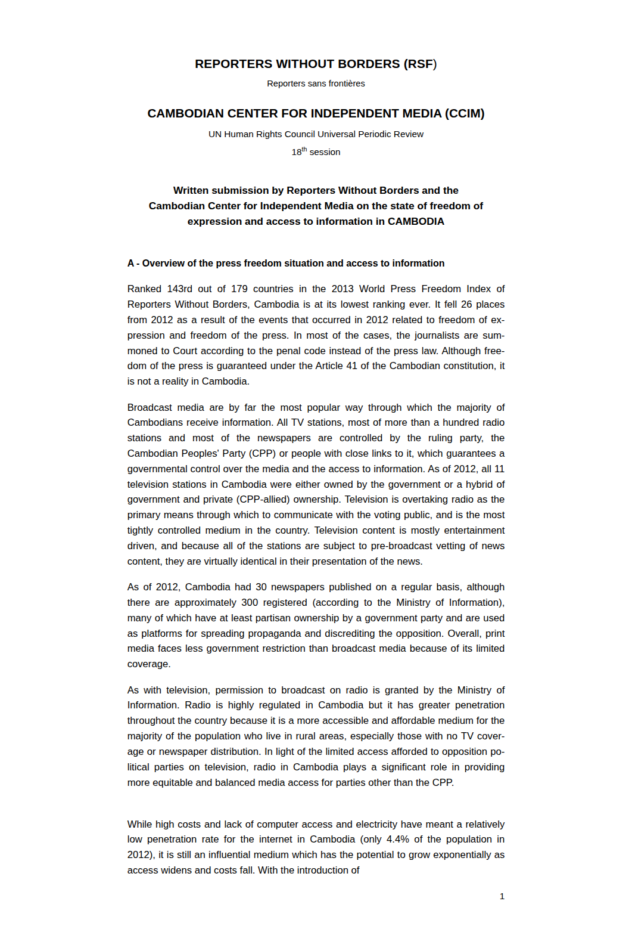REPORTERS WITHOUT BORDERS (RSF)
Reporters sans frontières
CAMBODIAN CENTER FOR INDEPENDENT MEDIA (CCIM)
UN Human Rights Council Universal Periodic Review
18th session
Written submission by Reporters Without Borders and the Cambodian Center for Independent Media on the state of freedom of expression and access to information in CAMBODIA
A - Overview of the press freedom situation and access to information
Ranked 143rd out of 179 countries in the 2013 World Press Freedom Index of Reporters Without Borders, Cambodia is at its lowest ranking ever. It fell 26 places from 2012 as a result of the events that occurred in 2012 related to freedom of expression and freedom of the press. In most of the cases, the journalists are summoned to Court according to the penal code instead of the press law. Although freedom of the press is guaranteed under the Article 41 of the Cambodian constitution, it is not a reality in Cambodia.
Broadcast media are by far the most popular way through which the majority of Cambodians receive information. All TV stations, most of more than a hundred radio stations and most of the newspapers are controlled by the ruling party, the Cambodian Peoples' Party (CPP) or people with close links to it, which guarantees a governmental control over the media and the access to information. As of 2012, all 11 television stations in Cambodia were either owned by the government or a hybrid of government and private (CPP-allied) ownership. Television is overtaking radio as the primary means through which to communicate with the voting public, and is the most tightly controlled medium in the country. Television content is mostly entertainment driven, and because all of the stations are subject to pre-broadcast vetting of news content, they are virtually identical in their presentation of the news.
As of 2012, Cambodia had 30 newspapers published on a regular basis, although there are approximately 300 registered (according to the Ministry of Information), many of which have at least partisan ownership by a government party and are used as platforms for spreading propaganda and discrediting the opposition. Overall, print media faces less government restriction than broadcast media because of its limited coverage.
As with television, permission to broadcast on radio is granted by the Ministry of Information. Radio is highly regulated in Cambodia but it has greater penetration throughout the country because it is a more accessible and affordable medium for the majority of the population who live in rural areas, especially those with no TV coverage or newspaper distribution. In light of the limited access afforded to opposition political parties on television, radio in Cambodia plays a significant role in providing more equitable and balanced media access for parties other than the CPP.
While high costs and lack of computer access and electricity have meant a relatively low penetration rate for the internet in Cambodia (only 4.4% of the population in 2012), it is still an influential medium which has the potential to grow exponentially as access widens and costs fall. With the introduction of
1